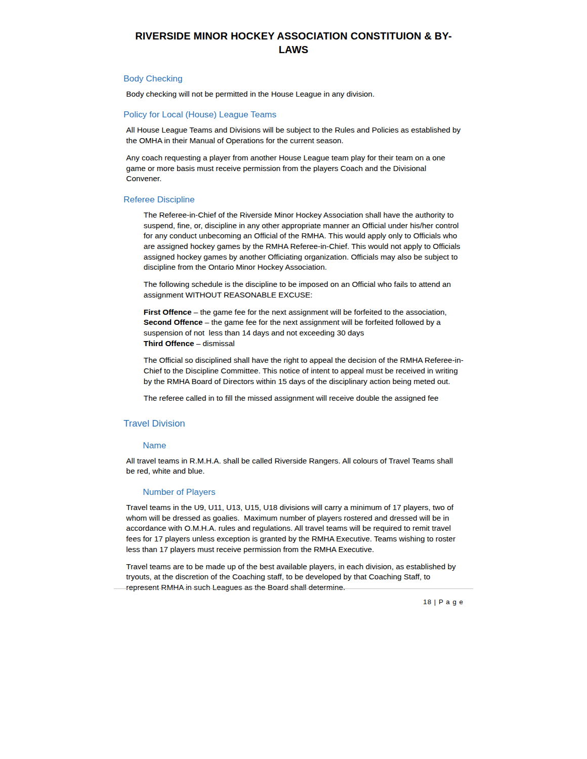RIVERSIDE MINOR HOCKEY ASSOCIATION CONSTITUION & BY-LAWS
Body Checking
Body checking will not be permitted in the House League in any division.
Policy for Local (House) League Teams
All House League Teams and Divisions will be subject to the Rules and Policies as established by the OMHA in their Manual of Operations for the current season.
Any coach requesting a player from another House League team play for their team on a one game or more basis must receive permission from the players Coach and the Divisional Convener.
Referee Discipline
The Referee-in-Chief of the Riverside Minor Hockey Association shall have the authority to suspend, fine, or, discipline in any other appropriate manner an Official under his/her control for any conduct unbecoming an Official of the RMHA. This would apply only to Officials who are assigned hockey games by the RMHA Referee-in-Chief. This would not apply to Officials assigned hockey games by another Officiating organization. Officials may also be subject to discipline from the Ontario Minor Hockey Association.
The following schedule is the discipline to be imposed on an Official who fails to attend an assignment WITHOUT REASONABLE EXCUSE:
First Offence – the game fee for the next assignment will be forfeited to the association,
Second Offence – the game fee for the next assignment will be forfeited followed by a suspension of not less than 14 days and not exceeding 30 days
Third Offence – dismissal
The Official so disciplined shall have the right to appeal the decision of the RMHA Referee-in-Chief to the Discipline Committee. This notice of intent to appeal must be received in writing by the RMHA Board of Directors within 15 days of the disciplinary action being meted out.
The referee called in to fill the missed assignment will receive double the assigned fee
Travel Division
Name
All travel teams in R.M.H.A. shall be called Riverside Rangers. All colours of Travel Teams shall be red, white and blue.
Number of Players
Travel teams in the U9, U11, U13, U15, U18 divisions will carry a minimum of 17 players, two of whom will be dressed as goalies. Maximum number of players rostered and dressed will be in accordance with O.M.H.A. rules and regulations. All travel teams will be required to remit travel fees for 17 players unless exception is granted by the RMHA Executive. Teams wishing to roster less than 17 players must receive permission from the RMHA Executive.
Travel teams are to be made up of the best available players, in each division, as established by tryouts, at the discretion of the Coaching staff, to be developed by that Coaching Staff, to represent RMHA in such Leagues as the Board shall determine.
18 | P a g e